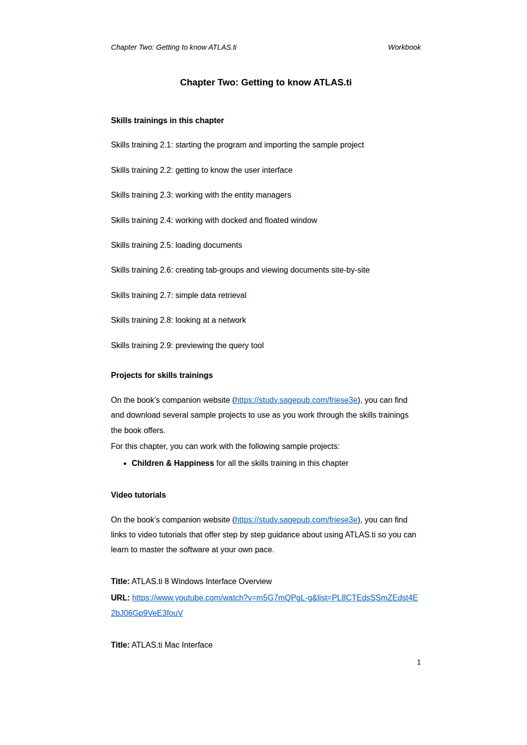Chapter Two: Getting to know ATLAS.ti Workbook
Chapter Two: Getting to know ATLAS.ti
Skills trainings in this chapter
Skills training 2.1: starting the program and importing the sample project
Skills training 2.2: getting to know the user interface
Skills training 2.3: working with the entity managers
Skills training 2.4: working with docked and floated window
Skills training 2.5: loading documents
Skills training 2.6: creating tab-groups and viewing documents site-by-site
Skills training 2.7: simple data retrieval
Skills training 2.8: looking at a network
Skills training 2.9: previewing the query tool
Projects for skills trainings
On the book’s companion website (https://study.sagepub.com/friese3e), you can find and download several sample projects to use as you work through the skills trainings the book offers.
For this chapter, you can work with the following sample projects:
Children & Happiness for all the skills training in this chapter
Video tutorials
On the book’s companion website (https://study.sagepub.com/friese3e), you can find links to video tutorials that offer step by step guidance about using ATLAS.ti so you can learn to master the software at your own pace.
Title: ATLAS.ti 8 Windows Interface Overview
URL: https://www.youtube.com/watch?v=m5G7mQPgL-g&list=PL8CTEdsSSmZEdst4E2bJ06Gp9VeE3fouV
Title: ATLAS.ti Mac Interface
1